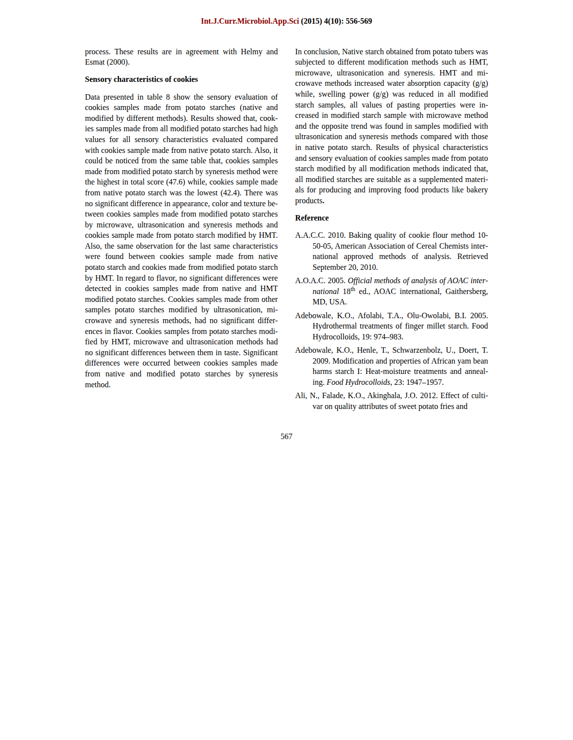Int.J.Curr.Microbiol.App.Sci (2015) 4(10): 556-569
process. These results are in agreement with Helmy and Esmat (2000).
Sensory characteristics of cookies
Data presented in table 8 show the sensory evaluation of cookies samples made from potato starches (native and modified by different methods). Results showed that, cookies samples made from all modified potato starches had high values for all sensory characteristics evaluated compared with cookies sample made from native potato starch. Also, it could be noticed from the same table that, cookies samples made from modified potato starch by syneresis method were the highest in total score (47.6) while, cookies sample made from native potato starch was the lowest (42.4). There was no significant difference in appearance, color and texture between cookies samples made from modified potato starches by microwave, ultrasonication and syneresis methods and cookies sample made from potato starch modified by HMT. Also, the same observation for the last same characteristics were found between cookies sample made from native potato starch and cookies made from modified potato starch by HMT. In regard to flavor, no significant differences were detected in cookies samples made from native and HMT modified potato starches. Cookies samples made from other samples potato starches modified by ultrasonication, microwave and syneresis methods, had no significant differences in flavor. Cookies samples from potato starches modified by HMT, microwave and ultrasonication methods had no significant differences between them in taste. Significant differences were occurred between cookies samples made from native and modified potato starches by syneresis method.
In conclusion, Native starch obtained from potato tubers was subjected to different modification methods such as HMT, microwave, ultrasonication and syneresis. HMT and microwave methods increased water absorption capacity (g/g) while, swelling power (g/g) was reduced in all modified starch samples, all values of pasting properties were increased in modified starch sample with microwave method and the opposite trend was found in samples modified with ultrasonication and syneresis methods compared with those in native potato starch. Results of physical characteristics and sensory evaluation of cookies samples made from potato starch modified by all modification methods indicated that, all modified starches are suitable as a supplemented materials for producing and improving food products like bakery products.
Reference
A.A.C.C. 2010. Baking quality of cookie flour method 10-50-05, American Association of Cereal Chemists international approved methods of analysis. Retrieved September 20, 2010.
A.O.A.C. 2005. Official methods of analysis of AOAC international 18th ed., AOAC international, Gaithersberg, MD, USA.
Adebowale, K.O., Afolabi, T.A., Olu-Owolabi, B.I. 2005. Hydrothermal treatments of finger millet starch. Food Hydrocolloids, 19: 974–983.
Adebowale, K.O., Henle, T., Schwarzenbolz, U., Doert, T. 2009. Modification and properties of African yam bean harms starch I: Heat-moisture treatments and annealing. Food Hydrocolloids, 23: 1947–1957.
Ali, N., Falade, K.O., Akinghala, J.O. 2012. Effect of cultivar on quality attributes of sweet potato fries and
567